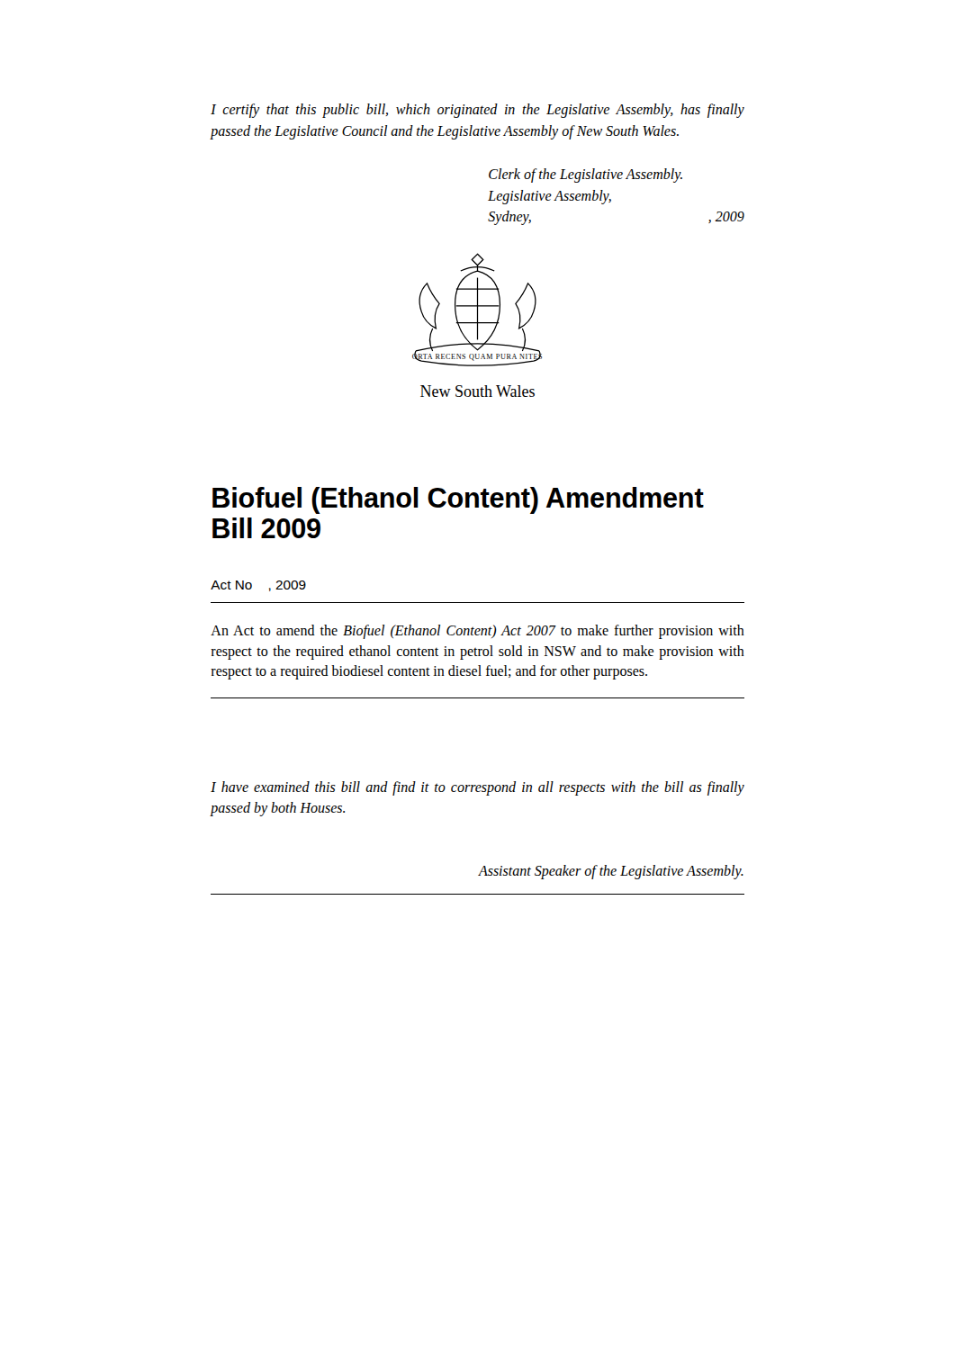I certify that this public bill, which originated in the Legislative Assembly, has finally passed the Legislative Council and the Legislative Assembly of New South Wales.
Clerk of the Legislative Assembly.
Legislative Assembly,
Sydney,, 2009
New South Wales
Biofuel (Ethanol Content) Amendment Bill 2009
Act No , 2009
An Act to amend the Biofuel (Ethanol Content) Act 2007 to make further provision with respect to the required ethanol content in petrol sold in NSW and to make provision with respect to a required biodiesel content in diesel fuel; and for other purposes.
I have examined this bill and find it to correspond in all respects with the bill as finally passed by both Houses.
Assistant Speaker of the Legislative Assembly.